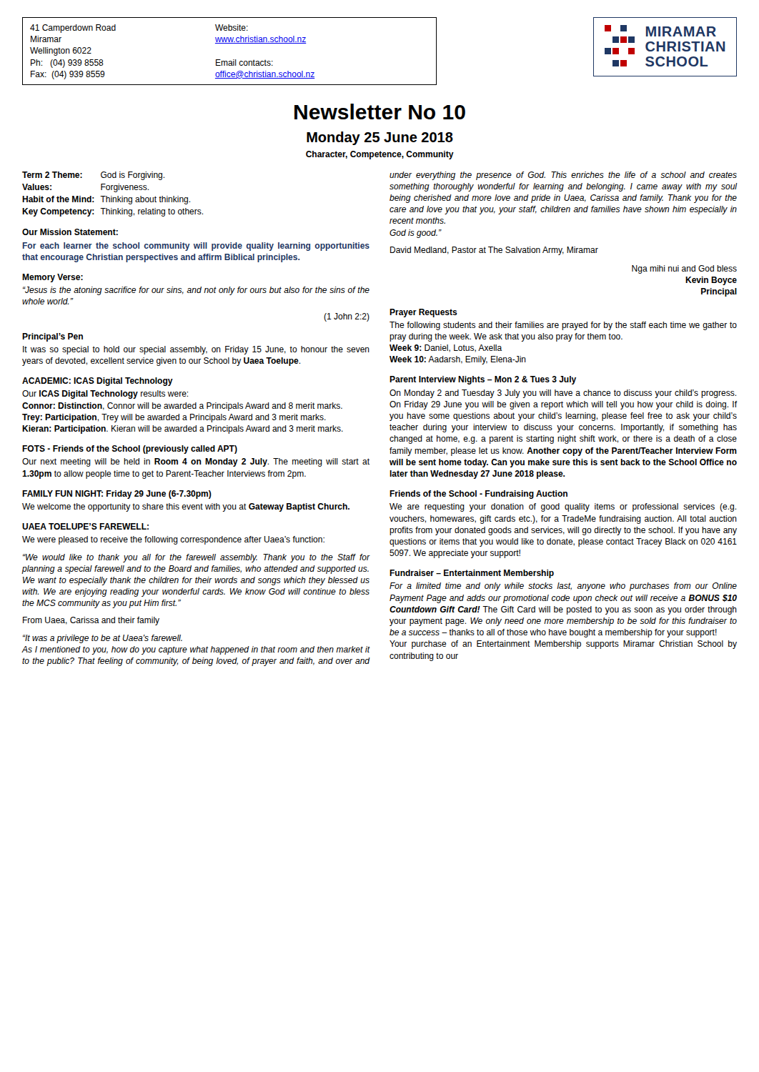| 41 Camperdown Road | Website: |
| Miramar | www.christian.school.nz |
| Wellington 6022 | |
| Ph: (04) 939 8558 | Email contacts: |
| Fax: (04) 939 8559 | office@christian.school.nz |
MIRAMAR
CHRISTIAN
SCHOOL
Newsletter No 10
Monday 25 June 2018
Character, Competence, Community
| Term 2 Theme: | God is Forgiving. |
| Values: | Forgiveness. |
| Habit of the Mind: | Thinking about thinking. |
| Key Competency: | Thinking, relating to others. |
Our Mission Statement:
For each learner the school community will provide quality learning opportunities that encourage Christian perspectives and affirm Biblical principles.
Memory Verse:
“Jesus is the atoning sacrifice for our sins, and not only for ours but also for the sins of the whole world.”
(1 John 2:2)
Principal’s Pen
It was so special to hold our special assembly, on Friday 15 June, to honour the seven years of devoted, excellent service given to our School by Uaea Toelupe.
ACADEMIC: ICAS Digital Technology
Our ICAS Digital Technology results were:
Connor: Distinction, Connor will be awarded a Principals Award and 8 merit marks.
Trey: Participation, Trey will be awarded a Principals Award and 3 merit marks.
Kieran: Participation. Kieran will be awarded a Principals Award and 3 merit marks.
FOTS - Friends of the School (previously called APT)
Our next meeting will be held in Room 4 on Monday 2 July. The meeting will start at 1.30pm to allow people time to get to Parent-Teacher Interviews from 2pm.
FAMILY FUN NIGHT: Friday 29 June (6-7.30pm)
We welcome the opportunity to share this event with you at Gateway Baptist Church.
UAEA TOELUPE’S FAREWELL:
We were pleased to receive the following correspondence after Uaea’s function:
“We would like to thank you all for the farewell assembly. Thank you to the Staff for planning a special farewell and to the Board and families, who attended and supported us. We want to especially thank the children for their words and songs which they blessed us with. We are enjoying reading your wonderful cards. We know God will continue to bless the MCS community as you put Him first.”
From Uaea, Carissa and their family
“It was a privilege to be at Uaea's farewell.
As I mentioned to you, how do you capture what happened in that room and then market it to the public? That feeling of community, of being loved, of prayer and faith, and over and under everything the presence of God. This enriches the life of a school and creates something thoroughly wonderful for learning and belonging. I came away with my soul being cherished and more love and pride in Uaea, Carissa and family. Thank you for the care and love you that you, your staff, children and families have shown him especially in recent months.
God is good.”
David Medland, Pastor at The Salvation Army, Miramar
Nga mihi nui and God bless
Kevin Boyce Principal
Prayer Requests
The following students and their families are prayed for by the staff each time we gather to pray during the week. We ask that you also pray for them too.
Week 9: Daniel, Lotus, Axella
Week 10: Aadarsh, Emily, Elena-Jin
Parent Interview Nights – Mon 2 & Tues 3 July
On Monday 2 and Tuesday 3 July you will have a chance to discuss your child’s progress. On Friday 29 June you will be given a report which will tell you how your child is doing. If you have some questions about your child’s learning, please feel free to ask your child’s teacher during your interview to discuss your concerns. Importantly, if something has changed at home, e.g. a parent is starting night shift work, or there is a death of a close family member, please let us know. Another copy of the Parent/Teacher Interview Form will be sent home today. Can you make sure this is sent back to the School Office no later than Wednesday 27 June 2018 please.
Friends of the School - Fundraising Auction
We are requesting your donation of good quality items or professional services (e.g. vouchers, homewares, gift cards etc.), for a TradeMe fundraising auction. All total auction profits from your donated goods and services, will go directly to the school. If you have any questions or items that you would like to donate, please contact Tracey Black on 020 4161 5097. We appreciate your support!
Fundraiser – Entertainment Membership
For a limited time and only while stocks last, anyone who purchases from our Online Payment Page and adds our promotional code upon check out will receive a BONUS $10 Countdown Gift Card! The Gift Card will be posted to you as soon as you order through your payment page. We only need one more membership to be sold for this fundraiser to be a success – thanks to all of those who have bought a membership for your support!
Your purchase of an Entertainment Membership supports Miramar Christian School by contributing to our